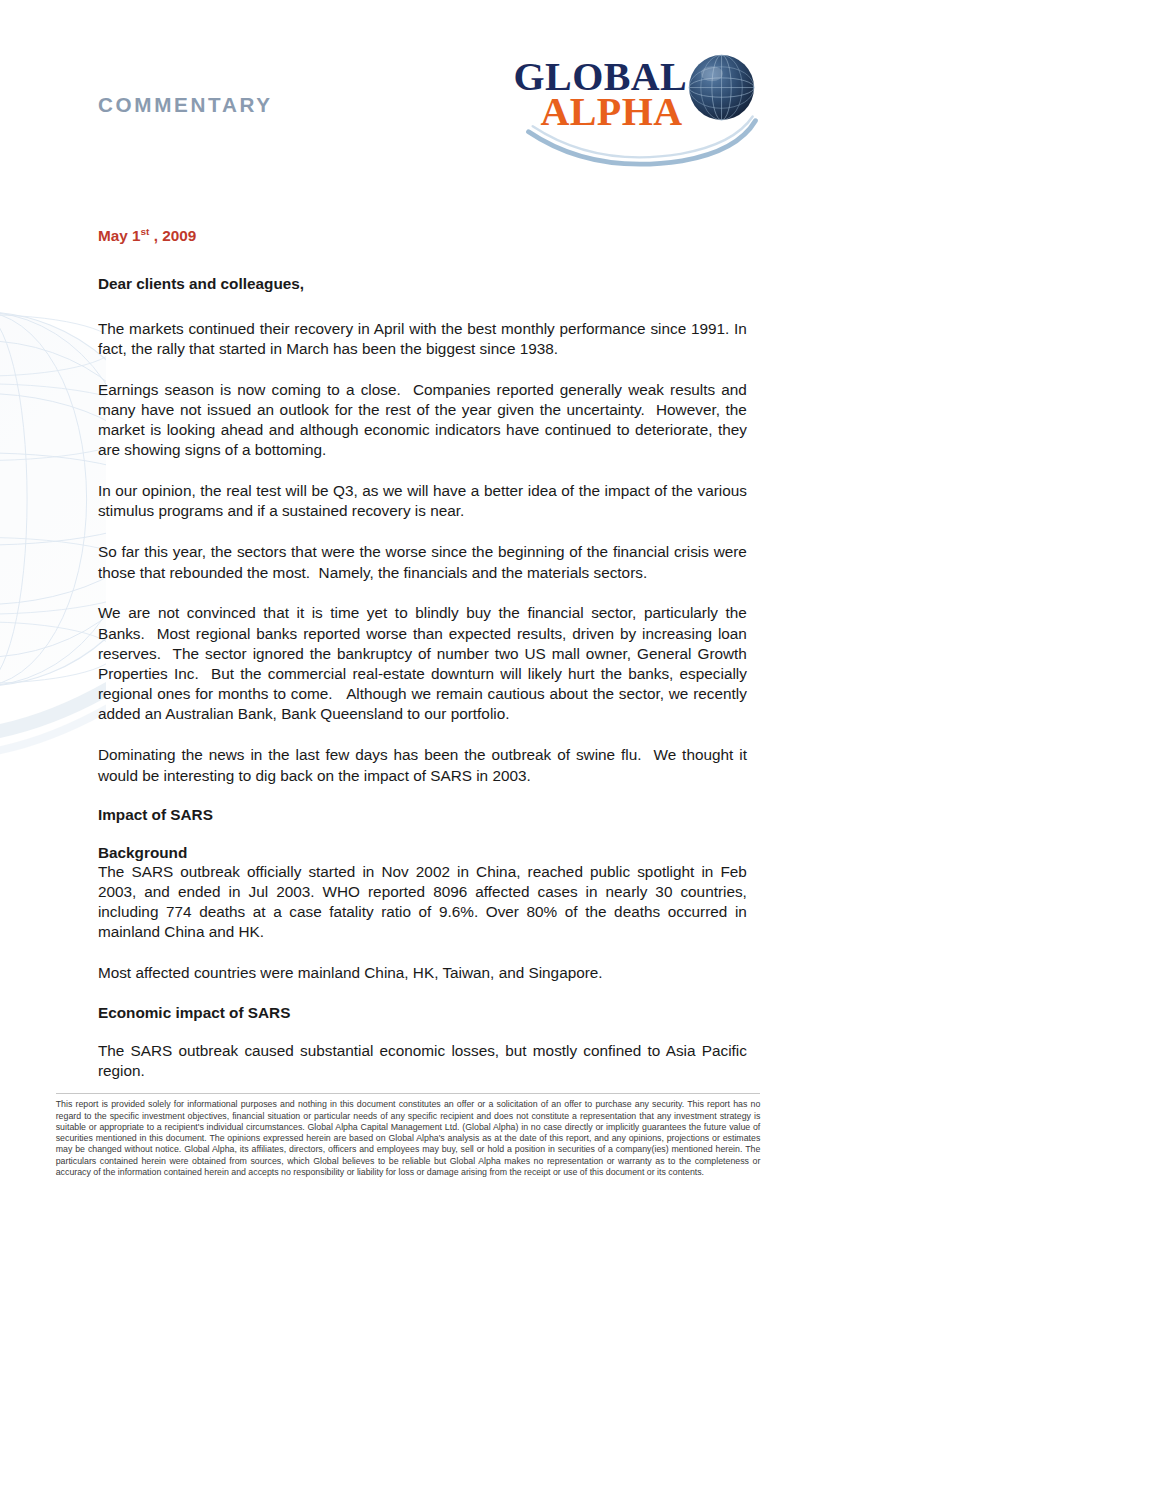COMMENTARY
GLOBAL ALPHA
May 1st , 2009
Dear clients and colleagues,
The markets continued their recovery in April with the best monthly performance since 1991. In fact, the rally that started in March has been the biggest since 1938.
Earnings season is now coming to a close. Companies reported generally weak results and many have not issued an outlook for the rest of the year given the uncertainty. However, the market is looking ahead and although economic indicators have continued to deteriorate, they are showing signs of a bottoming.
In our opinion, the real test will be Q3, as we will have a better idea of the impact of the various stimulus programs and if a sustained recovery is near.
So far this year, the sectors that were the worse since the beginning of the financial crisis were those that rebounded the most. Namely, the financials and the materials sectors.
We are not convinced that it is time yet to blindly buy the financial sector, particularly the Banks. Most regional banks reported worse than expected results, driven by increasing loan reserves. The sector ignored the bankruptcy of number two US mall owner, General Growth Properties Inc. But the commercial real-estate downturn will likely hurt the banks, especially regional ones for months to come. Although we remain cautious about the sector, we recently added an Australian Bank, Bank Queensland to our portfolio.
Dominating the news in the last few days has been the outbreak of swine flu. We thought it would be interesting to dig back on the impact of SARS in 2003.
Impact of SARS
Background
The SARS outbreak officially started in Nov 2002 in China, reached public spotlight in Feb 2003, and ended in Jul 2003. WHO reported 8096 affected cases in nearly 30 countries, including 774 deaths at a case fatality ratio of 9.6%. Over 80% of the deaths occurred in mainland China and HK.
Most affected countries were mainland China, HK, Taiwan, and Singapore.
Economic impact of SARS
The SARS outbreak caused substantial economic losses, but mostly confined to Asia Pacific region.
This report is provided solely for informational purposes and nothing in this document constitutes an offer or a solicitation of an offer to purchase any security. This report has no regard to the specific investment objectives, financial situation or particular needs of any specific recipient and does not constitute a representation that any investment strategy is suitable or appropriate to a recipient's individual circumstances. Global Alpha Capital Management Ltd. (Global Alpha) in no case directly or implicitly guarantees the future value of securities mentioned in this document. The opinions expressed herein are based on Global Alpha's analysis as at the date of this report, and any opinions, projections or estimates may be changed without notice. Global Alpha, its affiliates, directors, officers and employees may buy, sell or hold a position in securities of a company(ies) mentioned herein. The particulars contained herein were obtained from sources, which Global believes to be reliable but Global Alpha makes no representation or warranty as to the completeness or accuracy of the information contained herein and accepts no responsibility or liability for loss or damage arising from the receipt or use of this document or its contents.